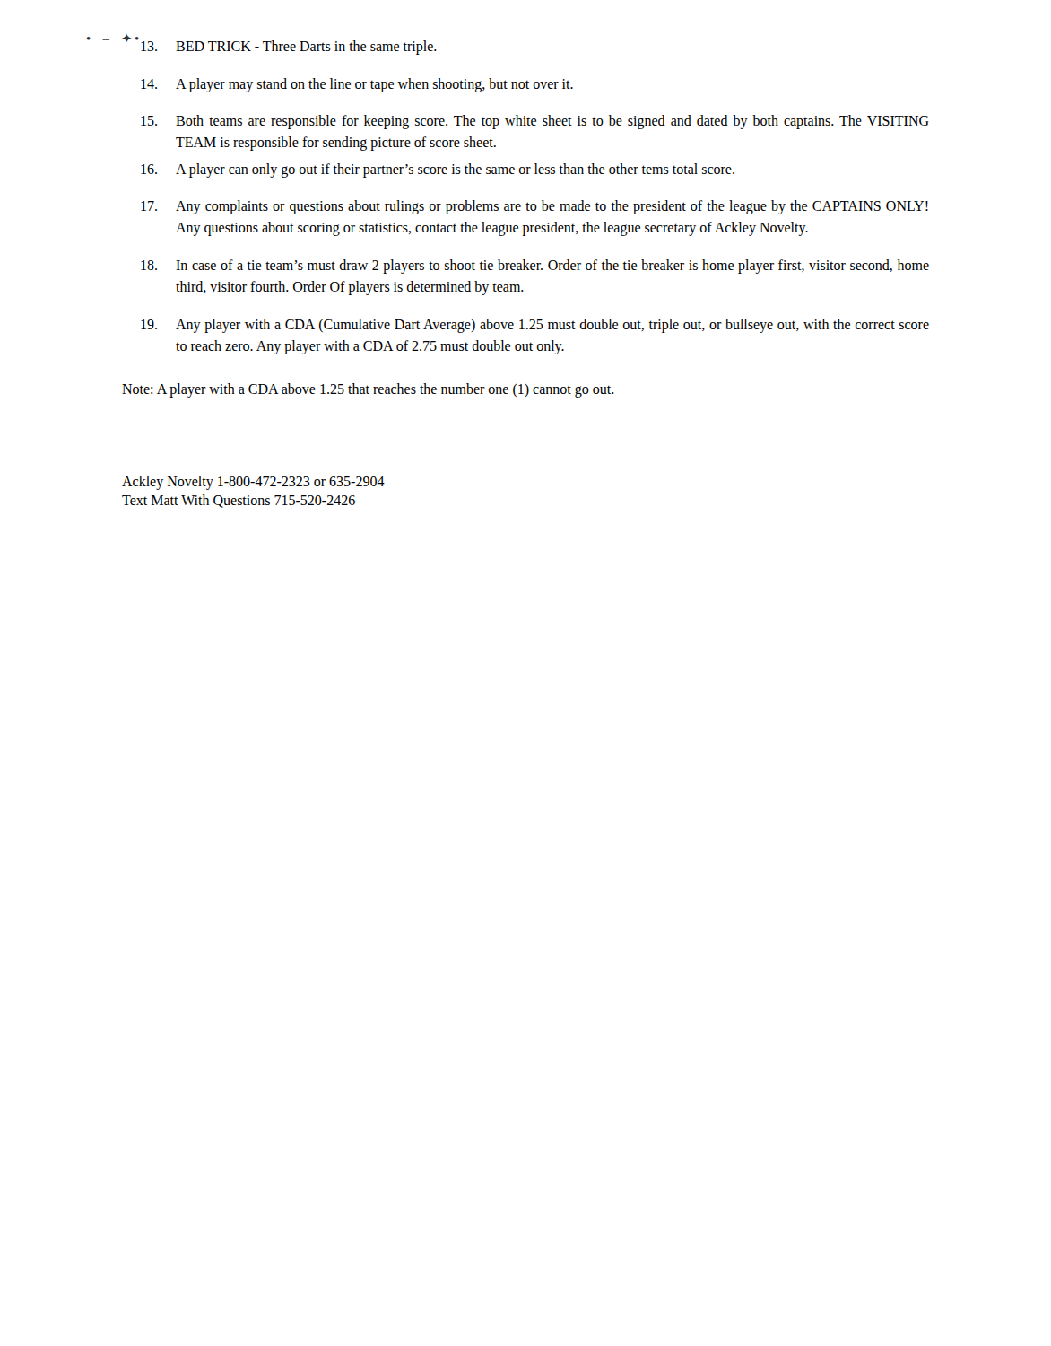• – ✦•
13. BED TRICK - Three Darts in the same triple.
14. A player may stand on the line or tape when shooting, but not over it.
15. Both teams are responsible for keeping score. The top white sheet is to be signed and dated by both captains. The VISITING TEAM is responsible for sending picture of score sheet.
16. A player can only go out if their partner’s score is the same or less than the other tems total score.
17. Any complaints or questions about rulings or problems are to be made to the president of the league by the CAPTAINS ONLY! Any questions about scoring or statistics, contact the league president, the league secretary of Ackley Novelty.
18. In case of a tie team’s must draw 2 players to shoot tie breaker. Order of the tie breaker is home player first, visitor second, home third, visitor fourth. Order Of players is determined by team.
19. Any player with a CDA (Cumulative Dart Average) above 1.25 must double out, triple out, or bullseye out, with the correct score to reach zero. Any player with a CDA of 2.75 must double out only.
Note: A player with a CDA above 1.25 that reaches the number one (1) cannot go out.
Ackley Novelty 1-800-472-2323 or 635-2904
Text Matt With Questions 715-520-2426